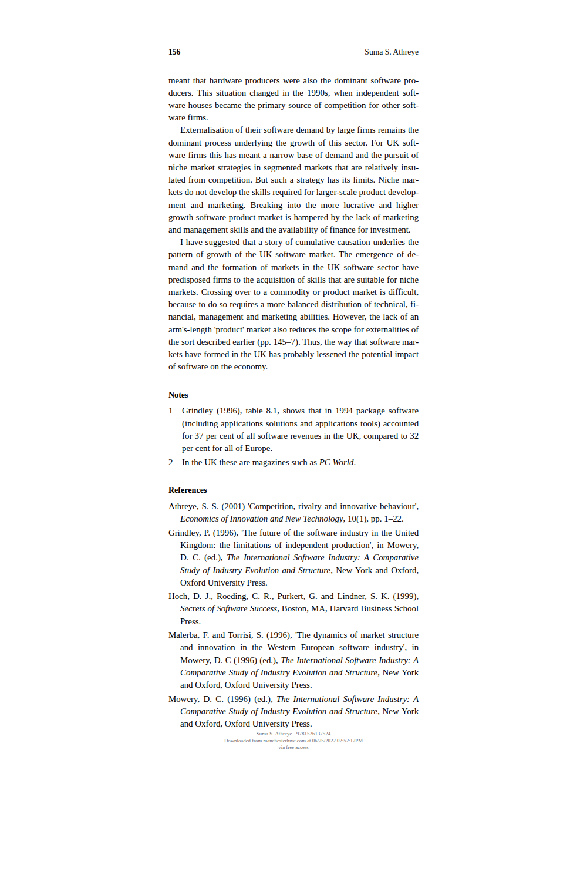156 Suma S. Athreye
meant that hardware producers were also the dominant software producers. This situation changed in the 1990s, when independent software houses became the primary source of competition for other software firms.
Externalisation of their software demand by large firms remains the dominant process underlying the growth of this sector. For UK software firms this has meant a narrow base of demand and the pursuit of niche market strategies in segmented markets that are relatively insulated from competition. But such a strategy has its limits. Niche markets do not develop the skills required for larger-scale product development and marketing. Breaking into the more lucrative and higher growth software product market is hampered by the lack of marketing and management skills and the availability of finance for investment.
I have suggested that a story of cumulative causation underlies the pattern of growth of the UK software market. The emergence of demand and the formation of markets in the UK software sector have predisposed firms to the acquisition of skills that are suitable for niche markets. Crossing over to a commodity or product market is difficult, because to do so requires a more balanced distribution of technical, financial, management and marketing abilities. However, the lack of an arm's-length 'product' market also reduces the scope for externalities of the sort described earlier (pp. 145–7). Thus, the way that software markets have formed in the UK has probably lessened the potential impact of software on the economy.
Notes
Grindley (1996), table 8.1, shows that in 1994 package software (including applications solutions and applications tools) accounted for 37 per cent of all software revenues in the UK, compared to 32 per cent for all of Europe.
In the UK these are magazines such as PC World.
References
Athreye, S. S. (2001) 'Competition, rivalry and innovative behaviour', Economics of Innovation and New Technology, 10(1), pp. 1–22.
Grindley, P. (1996), 'The future of the software industry in the United Kingdom: the limitations of independent production', in Mowery, D. C. (ed.), The International Software Industry: A Comparative Study of Industry Evolution and Structure, New York and Oxford, Oxford University Press.
Hoch, D. J., Roeding, C. R., Purkert, G. and Lindner, S. K. (1999), Secrets of Software Success, Boston, MA, Harvard Business School Press.
Malerba, F. and Torrisi, S. (1996), 'The dynamics of market structure and innovation in the Western European software industry', in Mowery, D. C (1996) (ed.), The International Software Industry: A Comparative Study of Industry Evolution and Structure, New York and Oxford, Oxford University Press.
Mowery, D. C. (1996) (ed.), The International Software Industry: A Comparative Study of Industry Evolution and Structure, New York and Oxford, Oxford University Press.
Suma S. Athreye - 9781526137524
Downloaded from manchesterhive.com at 06/25/2022 02:52:12PM
via free access